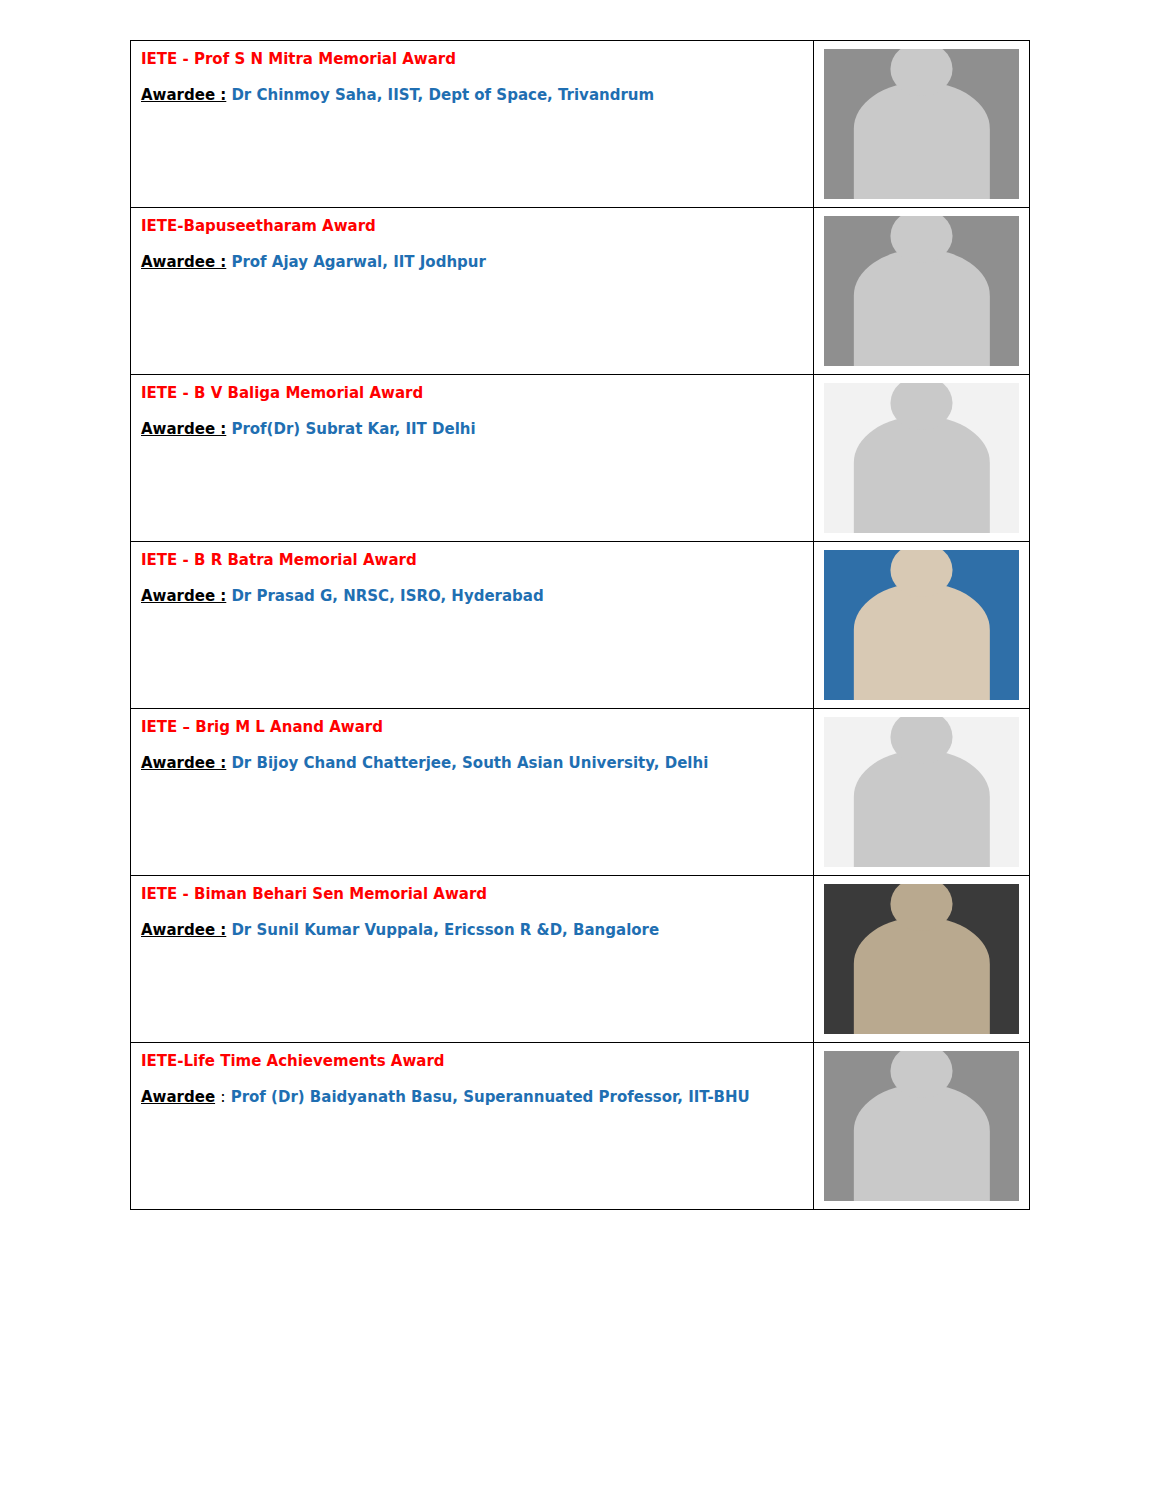| IETE - Prof S N Mitra Memorial Award Awardee : Dr Chinmoy Saha, IIST, Dept of Space, Trivandrum | |
| IETE-Bapuseetharam Award Awardee : Prof Ajay Agarwal, IIT Jodhpur | |
| IETE - B V Baliga Memorial Award Awardee : Prof(Dr) Subrat Kar, IIT Delhi | |
| IETE - B R Batra Memorial Award Awardee : Dr Prasad G, NRSC, ISRO, Hyderabad | |
| IETE – Brig M L Anand Award Awardee : Dr Bijoy Chand Chatterjee, South Asian University, Delhi | |
| IETE - Biman Behari Sen Memorial Award Awardee : Dr Sunil Kumar Vuppala, Ericsson R &D, Bangalore | |
| IETE-Life Time Achievements Award Awardee : Prof (Dr) Baidyanath Basu, Superannuated Professor, IIT-BHU | |